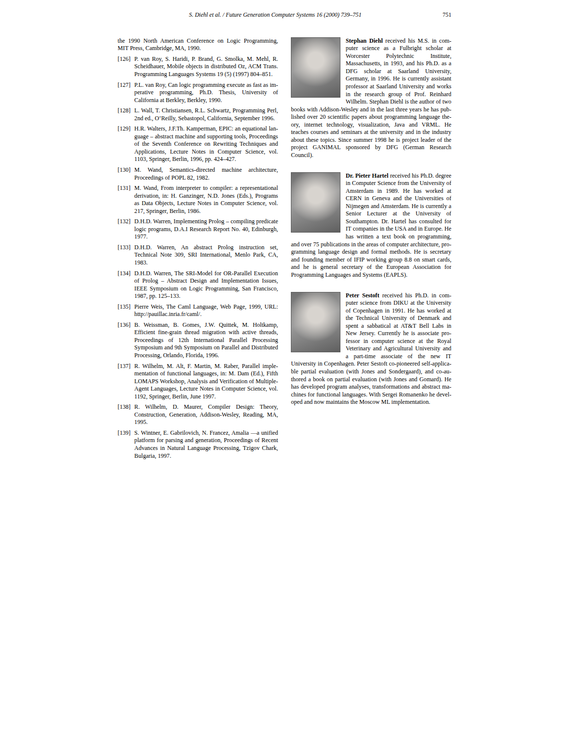S. Diehl et al. / Future Generation Computer Systems 16 (2000) 739–751
751
the 1990 North American Conference on Logic Programming, MIT Press, Cambridge, MA, 1990.
[126] P. van Roy, S. Haridi, P. Brand, G. Smolka, M. Mehl, R. Scheidhauer, Mobile objects in distributed Oz, ACM Trans. Programming Languages Systems 19 (5) (1997) 804–851.
[127] P.L. van Roy, Can logic programming execute as fast as imperative programming, Ph.D. Thesis, University of California at Berkley, Berkley, 1990.
[128] L. Wall, T. Christiansen, R.L. Schwartz, Programming Perl, 2nd ed., O’Reilly, Sebastopol, California, September 1996.
[129] H.R. Walters, J.F.Th. Kamperman, EPIC: an equational language – abstract machine and supporting tools, Proceedings of the Seventh Conference on Rewriting Techniques and Applications, Lecture Notes in Computer Science, vol. 1103, Springer, Berlin, 1996, pp. 424–427.
[130] M. Wand, Semantics-directed machine architecture, Proceedings of POPL 82, 1982.
[131] M. Wand, From interpreter to compiler: a representational derivation, in: H. Ganzinger, N.D. Jones (Eds.), Programs as Data Objects, Lecture Notes in Computer Science, vol. 217, Springer, Berlin, 1986.
[132] D.H.D. Warren, Implementing Prolog – compiling predicate logic programs, D.A.I Research Report No. 40, Edinburgh, 1977.
[133] D.H.D. Warren, An abstract Prolog instruction set, Technical Note 309, SRI International, Menlo Park, CA, 1983.
[134] D.H.D. Warren, The SRI-Model for OR-Parallel Execution of Prolog – Abstract Design and Implementation Issues, IEEE Symposium on Logic Programming, San Francisco, 1987, pp. 125–133.
[135] Pierre Weis, The Caml Language, Web Page, 1999, URL: http://pauillac.inria.fr/caml/.
[136] B. Weissman, B. Gomes, J.W. Quittek, M. Holtkamp, Efficient fine-grain thread migration with active threads, Proceedings of 12th International Parallel Processing Symposium and 9th Symposium on Parallel and Distributed Processing, Orlando, Florida, 1996.
[137] R. Wilhelm, M. Alt, F. Martin, M. Raber, Parallel implementation of functional languages, in: M. Dam (Ed.), Fifth LOMAPS Workshop, Analysis and Verification of Multiple-Agent Languages, Lecture Notes in Computer Science, vol. 1192, Springer, Berlin, June 1997.
[138] R. Wilhelm, D. Maurer, Compiler Design: Theory, Construction, Generation, Addison-Wesley, Reading, MA, 1995.
[139] S. Wintner, E. Gabrilovich, N. Francez, Amalia —a unified platform for parsing and generation, Proceedings of Recent Advances in Natural Language Processing, Tzigov Chark, Bulgaria, 1997.
Stephan Diehl received his M.S. in computer science as a Fulbright scholar at Worcester Polytechnic Institute, Massachusetts, in 1993, and his Ph.D. as a DFG scholar at Saarland University, Germany, in 1996. He is currently assistant professor at Saarland University and works in the research group of Prof. Reinhard Wilhelm. Stephan Diehl is the author of two books with Addison-Wesley and in the last three years he has published over 20 scientific papers about programming language theory, internet technology, visualization, Java and VRML. He teaches courses and seminars at the university and in the industry about these topics. Since summer 1998 he is project leader of the project GANIMAL sponsored by DFG (German Research Council).
Dr. Pieter Hartel received his Ph.D. degree in Computer Science from the University of Amsterdam in 1989. He has worked at CERN in Geneva and the Universities of Nijmegen and Amsterdam. He is currently a Senior Lecturer at the University of Southampton. Dr. Hartel has consulted for IT companies in the USA and in Europe. He has written a text book on programming, and over 75 publications in the areas of computer architecture, programming language design and formal methods. He is secretary and founding member of IFIP working group 8.8 on smart cards, and he is general secretary of the European Association for Programming Languages and Systems (EAPLS).
Peter Sestoft received his Ph.D. in computer science from DIKU at the University of Copenhagen in 1991. He has worked at the Technical University of Denmark and spent a sabbatical at AT&T Bell Labs in New Jersey. Currently he is associate professor in computer science at the Royal Veterinary and Agricultural University and a part-time associate of the new IT University in Copenhagen. Peter Sestoft co-pioneered self-applicable partial evaluation (with Jones and Sondergaard), and co-authored a book on partial evaluation (with Jones and Gomard). He has developed program analyses, transformations and abstract machines for functional languages. With Sergei Romanenko he developed and now maintains the Moscow ML implementation.